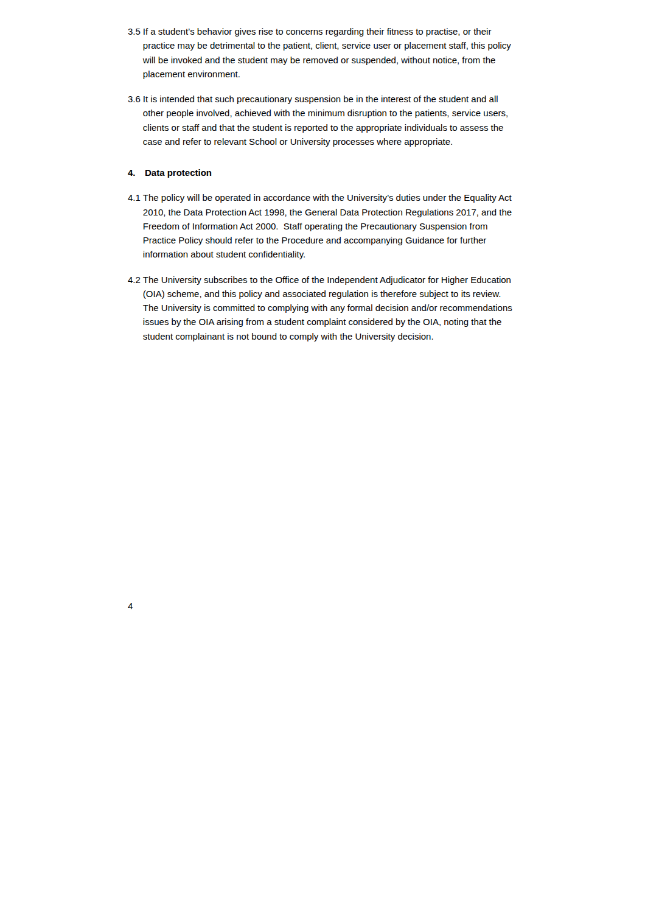3.5 If a student’s behavior gives rise to concerns regarding their fitness to practise, or their practice may be detrimental to the patient, client, service user or placement staff, this policy will be invoked and the student may be removed or suspended, without notice, from the placement environment.
3.6 It is intended that such precautionary suspension be in the interest of the student and all other people involved, achieved with the minimum disruption to the patients, service users, clients or staff and that the student is reported to the appropriate individuals to assess the case and refer to relevant School or University processes where appropriate.
4. Data protection
4.1 The policy will be operated in accordance with the University’s duties under the Equality Act 2010, the Data Protection Act 1998, the General Data Protection Regulations 2017, and the Freedom of Information Act 2000. Staff operating the Precautionary Suspension from Practice Policy should refer to the Procedure and accompanying Guidance for further information about student confidentiality.
4.2 The University subscribes to the Office of the Independent Adjudicator for Higher Education (OIA) scheme, and this policy and associated regulation is therefore subject to its review. The University is committed to complying with any formal decision and/or recommendations issues by the OIA arising from a student complaint considered by the OIA, noting that the student complainant is not bound to comply with the University decision.
4